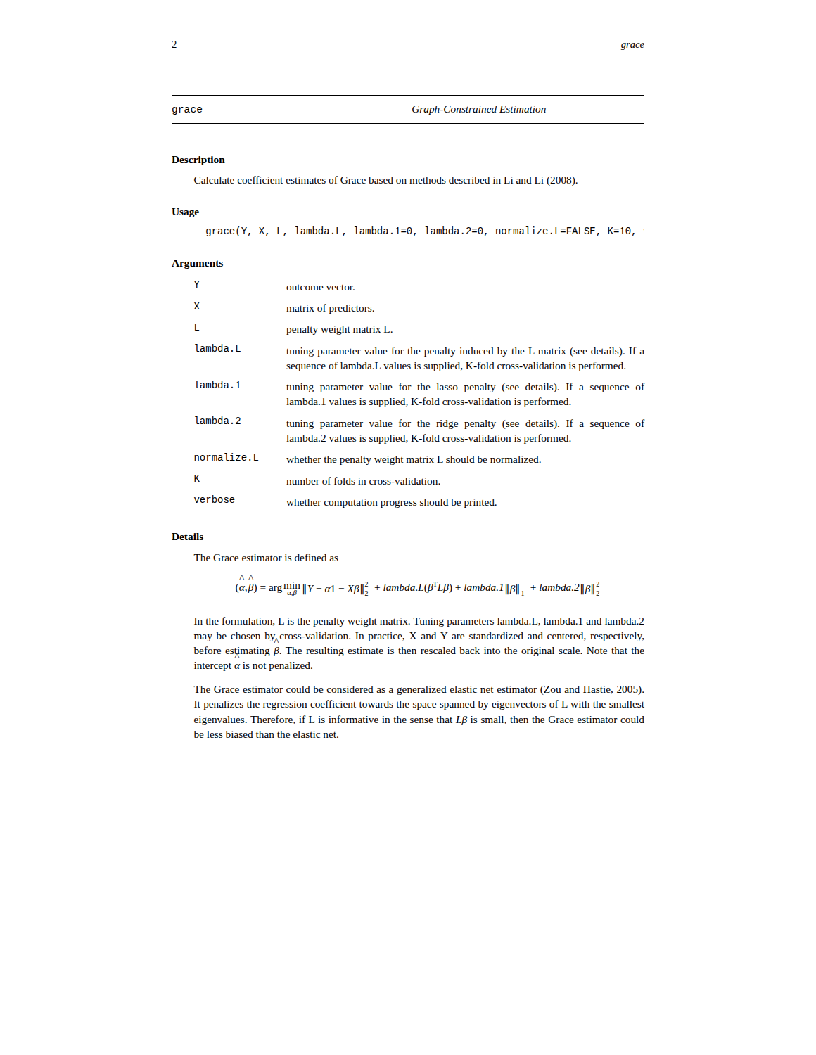2 grace
| grace | Graph-Constrained Estimation |
Description
Calculate coefficient estimates of Grace based on methods described in Li and Li (2008).
Usage
  grace(Y, X, L, lambda.L, lambda.1=0, lambda.2=0, normalize.L=FALSE, K=10, verbose=FALSE)
Arguments
| Y | outcome vector. |
| X | matrix of predictors. |
| L | penalty weight matrix L. |
| lambda.L | tuning parameter value for the penalty induced by the L matrix (see details). If a sequence of lambda.L values is supplied, K-fold cross-validation is performed. |
| lambda.1 | tuning parameter value for the lasso penalty (see details). If a sequence of lambda.1 values is supplied, K-fold cross-validation is performed. |
| lambda.2 | tuning parameter value for the ridge penalty (see details). If a sequence of lambda.2 values is supplied, K-fold cross-validation is performed. |
| normalize.L | whether the penalty weight matrix L should be normalized. |
| K | number of folds in cross-validation. |
| verbose | whether computation progress should be printed. |
Details
The Grace estimator is defined as
(^α, ^β) = argmin α,β∥Y − α1 − Xβ∥22 + lambda.L(βTLβ) + lambda.1∥β∥1 + lambda.2∥β∥22
In the formulation, L is the penalty weight matrix. Tuning parameters lambda.L, lambda.1 and lambda.2 may be chosen by cross-validation. In practice, X and Y are standardized and centered, respectively, before estimating ^β. The resulting estimate is then rescaled back into the original scale. Note that the intercept ^α is not penalized.
The Grace estimator could be considered as a generalized elastic net estimator (Zou and Hastie, 2005). It penalizes the regression coefficient towards the space spanned by eigenvectors of L with the smallest eigenvalues. Therefore, if L is informative in the sense that Lβ is small, then the Grace estimator could be less biased than the elastic net.